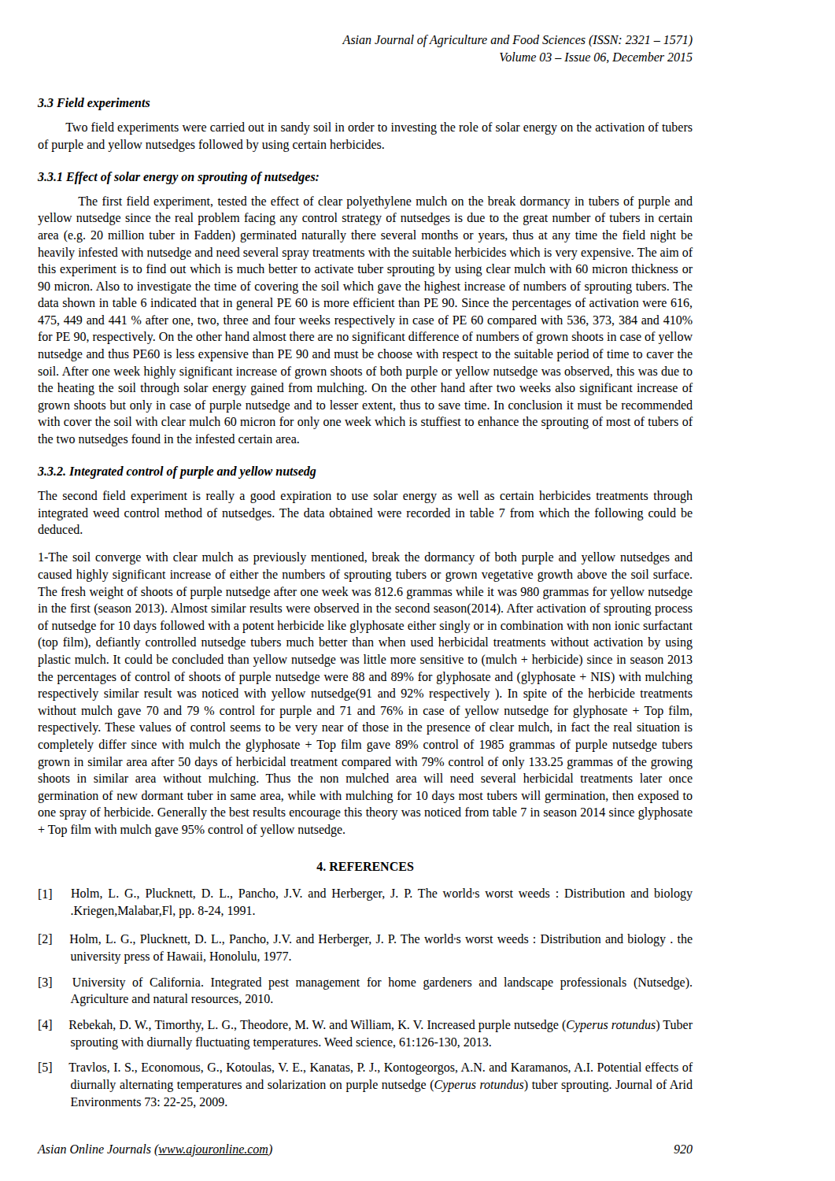Asian Journal of Agriculture and Food Sciences (ISSN: 2321 – 1571)
Volume 03 – Issue 06, December 2015
3.3 Field experiments
Two field experiments were carried out in sandy soil in order to investing the role of solar energy on the activation of tubers of purple and yellow nutsedges followed by using certain herbicides.
3.3.1 Effect of solar energy on sprouting of nutsedges:
The first field experiment, tested the effect of clear polyethylene mulch on the break dormancy in tubers of purple and yellow nutsedge since the real problem facing any control strategy of nutsedges is due to the great number of tubers in certain area (e.g. 20 million tuber in Fadden) germinated naturally there several months or years, thus at any time the field night be heavily infested with nutsedge and need several spray treatments with the suitable herbicides which is very expensive. The aim of this experiment is to find out which is much better to activate tuber sprouting by using clear mulch with 60 micron thickness or 90 micron. Also to investigate the time of covering the soil which gave the highest increase of numbers of sprouting tubers. The data shown in table 6 indicated that in general PE 60 is more efficient than PE 90. Since the percentages of activation were 616, 475, 449 and 441 % after one, two, three and four weeks respectively in case of PE 60 compared with 536, 373, 384 and 410% for PE 90, respectively. On the other hand almost there are no significant difference of numbers of grown shoots in case of yellow nutsedge and thus PE60 is less expensive than PE 90 and must be choose with respect to the suitable period of time to caver the soil. After one week highly significant increase of grown shoots of both purple or yellow nutsedge was observed, this was due to the heating the soil through solar energy gained from mulching. On the other hand after two weeks also significant increase of grown shoots but only in case of purple nutsedge and to lesser extent, thus to save time. In conclusion it must be recommended with cover the soil with clear mulch 60 micron for only one week which is stuffiest to enhance the sprouting of most of tubers of the two nutsedges found in the infested certain area.
3.3.2. Integrated control of purple and yellow nutsedg
The second field experiment is really a good expiration to use solar energy as well as certain herbicides treatments through integrated weed control method of nutsedges. The data obtained were recorded in table 7 from which the following could be deduced.
1-The soil converge with clear mulch as previously mentioned, break the dormancy of both purple and yellow nutsedges and caused highly significant increase of either the numbers of sprouting tubers or grown vegetative growth above the soil surface. The fresh weight of shoots of purple nutsedge after one week was 812.6 grammas while it was 980 grammas for yellow nutsedge in the first (season 2013). Almost similar results were observed in the second season(2014). After activation of sprouting process of nutsedge for 10 days followed with a potent herbicide like glyphosate either singly or in combination with non ionic surfactant (top film), defiantly controlled nutsedge tubers much better than when used herbicidal treatments without activation by using plastic mulch. It could be concluded than yellow nutsedge was little more sensitive to (mulch + herbicide) since in season 2013 the percentages of control of shoots of purple nutsedge were 88 and 89% for glyphosate and (glyphosate + NIS) with mulching respectively similar result was noticed with yellow nutsedge(91 and 92% respectively ). In spite of the herbicide treatments without mulch gave 70 and 79 % control for purple and 71 and 76% in case of yellow nutsedge for glyphosate + Top film, respectively. These values of control seems to be very near of those in the presence of clear mulch, in fact the real situation is completely differ since with mulch the glyphosate + Top film gave 89% control of 1985 grammas of purple nutsedge tubers grown in similar area after 50 days of herbicidal treatment compared with 79% control of only 133.25 grammas of the growing shoots in similar area without mulching. Thus the non mulched area will need several herbicidal treatments later once germination of new dormant tuber in same area, while with mulching for 10 days most tubers will germination, then exposed to one spray of herbicide. Generally the best results encourage this theory was noticed from table 7 in season 2014 since glyphosate + Top film with mulch gave 95% control of yellow nutsedge.
4. REFERENCES
[1] Holm, L. G., Plucknett, D. L., Pancho, J.V. and Herberger, J. P. The world,s worst weeds : Distribution and biology .Kriegen,Malabar,Fl, pp. 8-24, 1991.
[2] Holm, L. G., Plucknett, D. L., Pancho, J.V. and Herberger, J. P. The world,s worst weeds : Distribution and biology . the university press of Hawaii, Honolulu, 1977.
[3] University of California. Integrated pest management for home gardeners and landscape professionals (Nutsedge). Agriculture and natural resources, 2010.
[4] Rebekah, D. W., Timorthy, L. G., Theodore, M. W. and William, K. V. Increased purple nutsedge (Cyperus rotundus) Tuber sprouting with diurnally fluctuating temperatures. Weed science, 61:126-130, 2013.
[5] Travlos, I. S., Economous, G., Kotoulas, V. E., Kanatas, P. J., Kontogeorgos, A.N. and Karamanos, A.I. Potential effects of diurnally alternating temperatures and solarization on purple nutsedge (Cyperus rotundus) tuber sprouting. Journal of Arid Environments 73: 22-25, 2009.
Asian Online Journals (www.ajouronline.com) 920